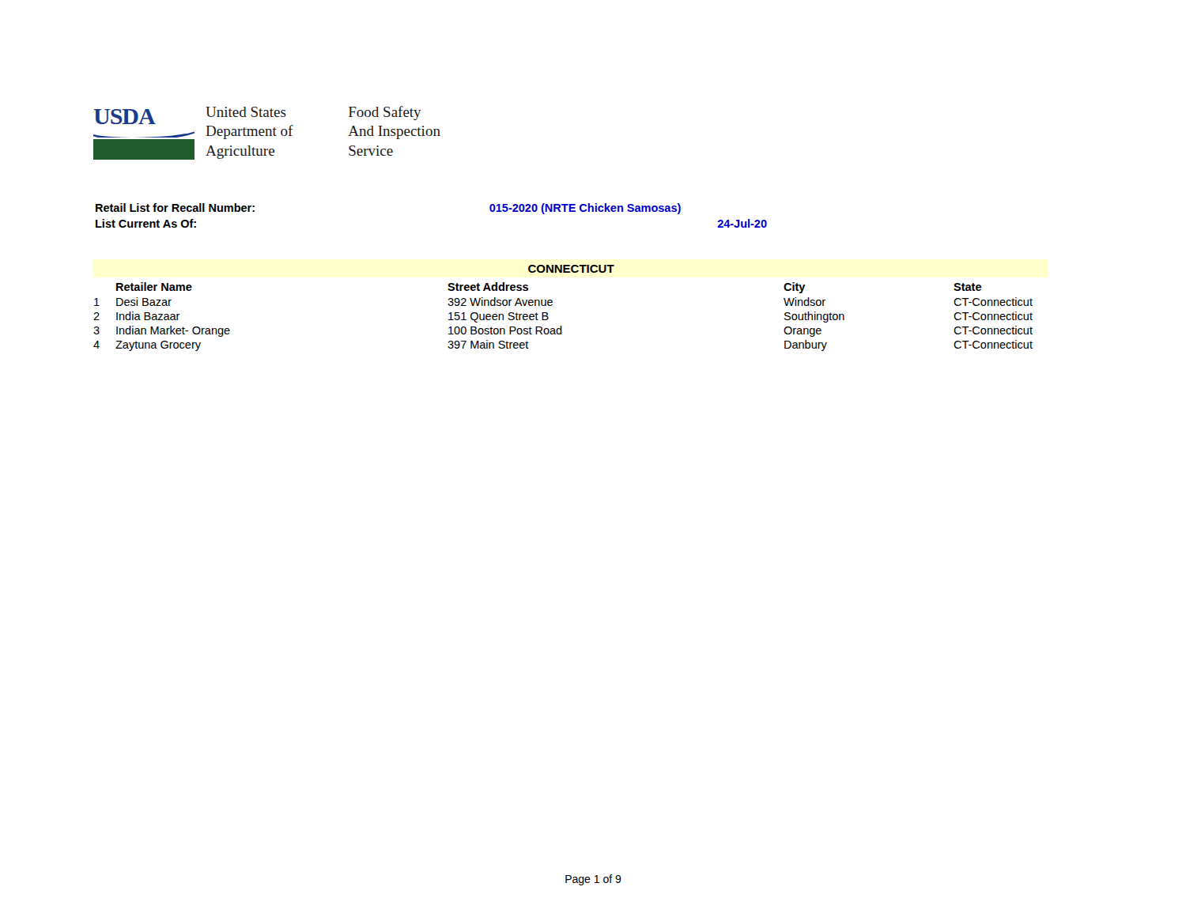USDA
United States
Department of
Agriculture Food Safety
And Inspection
Service
Retail List for Recall Number: 015-2020 (NRTE Chicken Samosas)
List Current As Of: 24-Jul-20
| CONNECTICUT |
| --- |
| | Retailer Name | Street Address | City | State |
| 1 | Desi Bazar | 392 Windsor Avenue | Windsor | CT-Connecticut |
| 2 | India Bazaar | 151 Queen Street B | Southington | CT-Connecticut |
| 3 | Indian Market- Orange | 100 Boston Post Road | Orange | CT-Connecticut |
| 4 | Zaytuna Grocery | 397 Main Street | Danbury | CT-Connecticut |
Page 1 of 9